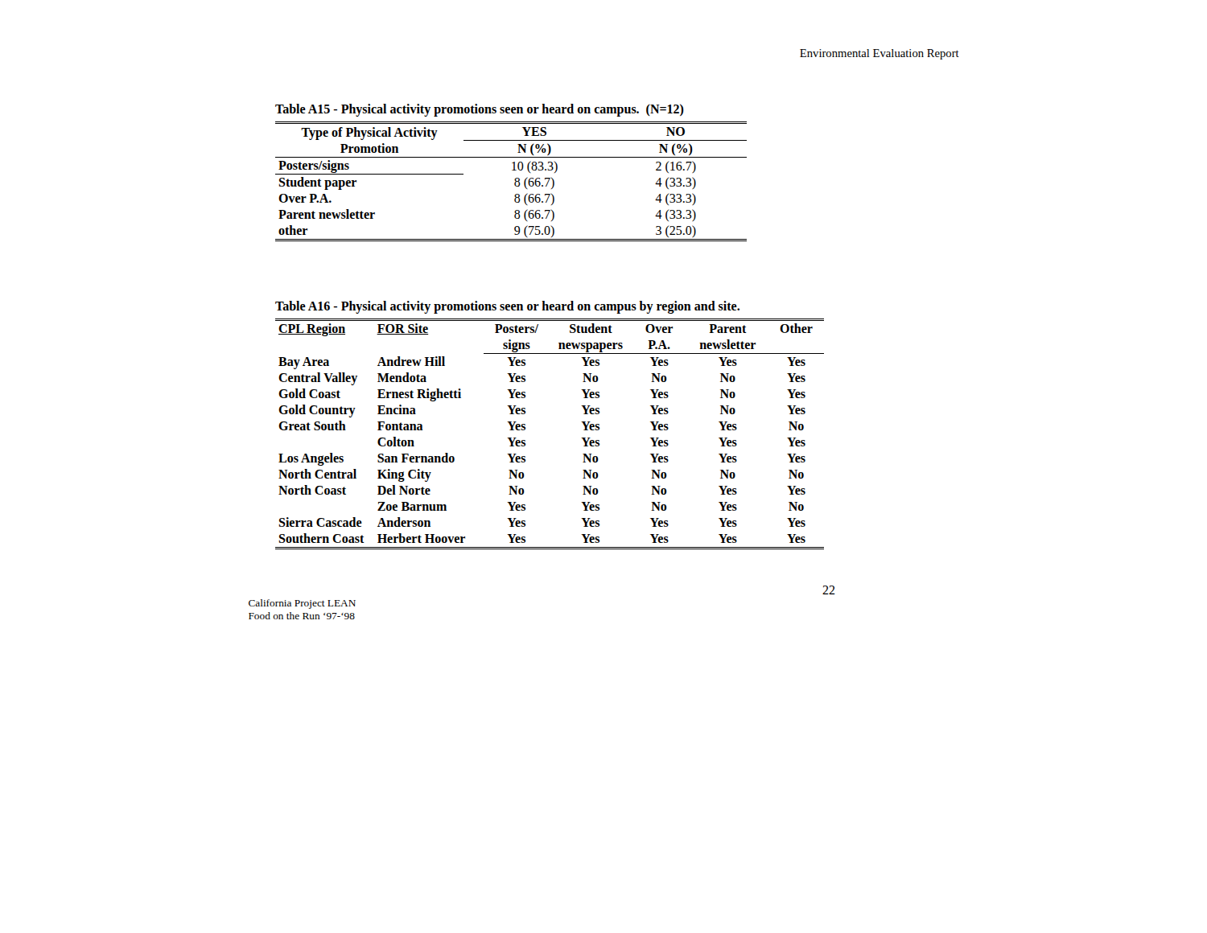Environmental Evaluation Report
Table A15 - Physical activity promotions seen or heard on campus. (N=12)
| Type of Physical Activity | YES | NO |
| Promotion | N (%) | N (%) |
| Posters/signs | 10 (83.3) | 2 (16.7) |
| Student paper | 8 (66.7) | 4 (33.3) |
| Over P.A. | 8 (66.7) | 4 (33.3) |
| Parent newsletter | 8 (66.7) | 4 (33.3) |
| other | 9 (75.0) | 3 (25.0) |
Table A16 - Physical activity promotions seen or heard on campus by region and site.
| CPL Region | FOR Site | Posters/ | Student | Over | Parent | Other |
| | | signs | newspapers | P.A. | newsletter | |
| Bay Area | Andrew Hill | Yes | Yes | Yes | Yes | Yes |
| Central Valley | Mendota | Yes | No | No | No | Yes |
| Gold Coast | Ernest Righetti | Yes | Yes | Yes | No | Yes |
| Gold Country | Encina | Yes | Yes | Yes | No | Yes |
| Great South | Fontana | Yes | Yes | Yes | Yes | No |
| | Colton | Yes | Yes | Yes | Yes | Yes |
| Los Angeles | San Fernando | Yes | No | Yes | Yes | Yes |
| North Central | King City | No | No | No | No | No |
| North Coast | Del Norte | No | No | No | Yes | Yes |
| | Zoe Barnum | Yes | Yes | No | Yes | No |
| Sierra Cascade | Anderson | Yes | Yes | Yes | Yes | Yes |
| Southern Coast | Herbert Hoover | Yes | Yes | Yes | Yes | Yes |
California Project LEAN
Food on the Run ‘97-‘98
22